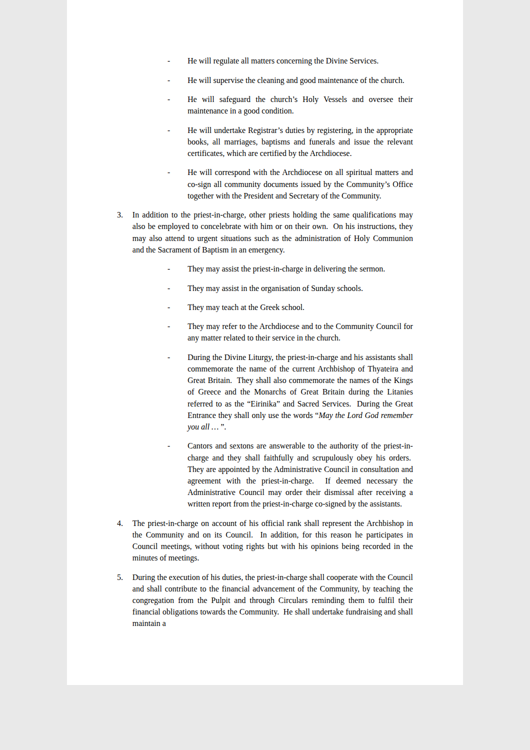He will regulate all matters concerning the Divine Services.
He will supervise the cleaning and good maintenance of the church.
He will safeguard the church’s Holy Vessels and oversee their maintenance in a good condition.
He will undertake Registrar’s duties by registering, in the appropriate books, all marriages, baptisms and funerals and issue the relevant certificates, which are certified by the Archdiocese.
He will correspond with the Archdiocese on all spiritual matters and co-sign all community documents issued by the Community’s Office together with the President and Secretary of the Community.
3. In addition to the priest-in-charge, other priests holding the same qualifications may also be employed to concelebrate with him or on their own. On his instructions, they may also attend to urgent situations such as the administration of Holy Communion and the Sacrament of Baptism in an emergency.
They may assist the priest-in-charge in delivering the sermon.
They may assist in the organisation of Sunday schools.
They may teach at the Greek school.
They may refer to the Archdiocese and to the Community Council for any matter related to their service in the church.
During the Divine Liturgy, the priest-in-charge and his assistants shall commemorate the name of the current Archbishop of Thyateira and Great Britain. They shall also commemorate the names of the Kings of Greece and the Monarchs of Great Britain during the Litanies referred to as the “Eirinika” and Sacred Services. During the Great Entrance they shall only use the words “May the Lord God remember you all … ”.
Cantors and sextons are answerable to the authority of the priest-in-charge and they shall faithfully and scrupulously obey his orders. They are appointed by the Administrative Council in consultation and agreement with the priest-in-charge. If deemed necessary the Administrative Council may order their dismissal after receiving a written report from the priest-in-charge co-signed by the assistants.
4. The priest-in-charge on account of his official rank shall represent the Archbishop in the Community and on its Council. In addition, for this reason he participates in Council meetings, without voting rights but with his opinions being recorded in the minutes of meetings.
5. During the execution of his duties, the priest-in-charge shall cooperate with the Council and shall contribute to the financial advancement of the Community, by teaching the congregation from the Pulpit and through Circulars reminding them to fulfil their financial obligations towards the Community. He shall undertake fundraising and shall maintain a